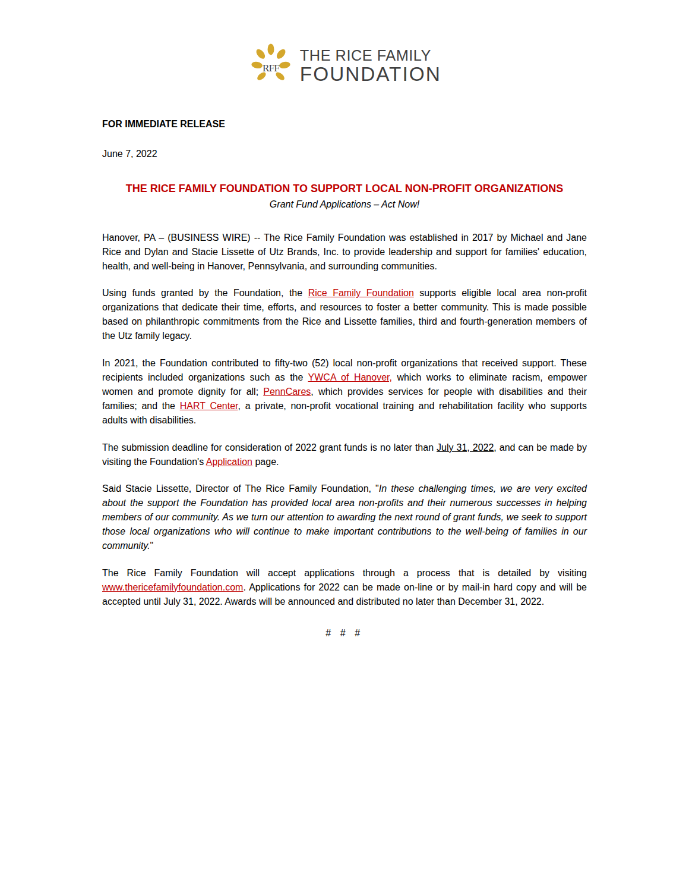RFF
THE RICE FAMILY FOUNDATION
FOR IMMEDIATE RELEASE
June 7, 2022
THE RICE FAMILY FOUNDATION TO SUPPORT LOCAL NON-PROFIT ORGANIZATIONS
Grant Fund Applications – Act Now!
Hanover, PA – (BUSINESS WIRE) -- The Rice Family Foundation was established in 2017 by Michael and Jane Rice and Dylan and Stacie Lissette of Utz Brands, Inc. to provide leadership and support for families' education, health, and well-being in Hanover, Pennsylvania, and surrounding communities.
Using funds granted by the Foundation, the Rice Family Foundation supports eligible local area non-profit organizations that dedicate their time, efforts, and resources to foster a better community. This is made possible based on philanthropic commitments from the Rice and Lissette families, third and fourth-generation members of the Utz family legacy.
In 2021, the Foundation contributed to fifty-two (52) local non-profit organizations that received support. These recipients included organizations such as the YWCA of Hanover, which works to eliminate racism, empower women and promote dignity for all; PennCares, which provides services for people with disabilities and their families; and the HART Center, a private, non-profit vocational training and rehabilitation facility who supports adults with disabilities.
The submission deadline for consideration of 2022 grant funds is no later than July 31, 2022, and can be made by visiting the Foundation's Application page.
Said Stacie Lissette, Director of The Rice Family Foundation, "In these challenging times, we are very excited about the support the Foundation has provided local area non-profits and their numerous successes in helping members of our community. As we turn our attention to awarding the next round of grant funds, we seek to support those local organizations who will continue to make important contributions to the well-being of families in our community."
The Rice Family Foundation will accept applications through a process that is detailed by visiting www.thericefamilyfoundation.com. Applications for 2022 can be made on-line or by mail-in hard copy and will be accepted until July 31, 2022. Awards will be announced and distributed no later than December 31, 2022.
# # #